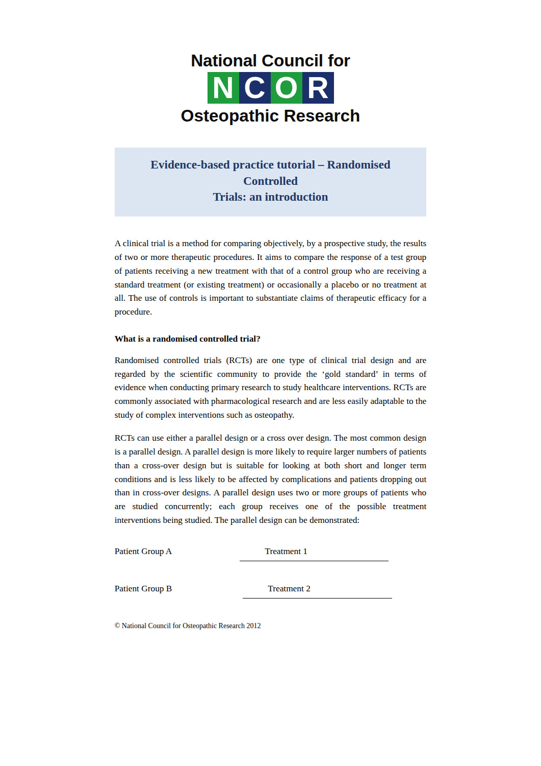National Council for
NCOR
Osteopathic Research
Evidence-based practice tutorial – Randomised Controlled
Trials: an introduction
A clinical trial is a method for comparing objectively, by a prospective study, the results of two or more therapeutic procedures. It aims to compare the response of a test group of patients receiving a new treatment with that of a control group who are receiving a standard treatment (or existing treatment) or occasionally a placebo or no treatment at all. The use of controls is important to substantiate claims of therapeutic efficacy for a procedure.
What is a randomised controlled trial?
Randomised controlled trials (RCTs) are one type of clinical trial design and are regarded by the scientific community to provide the ‘gold standard’ in terms of evidence when conducting primary research to study healthcare interventions. RCTs are commonly associated with pharmacological research and are less easily adaptable to the study of complex interventions such as osteopathy.
RCTs can use either a parallel design or a cross over design. The most common design is a parallel design. A parallel design is more likely to require larger numbers of patients than a cross-over design but is suitable for looking at both short and longer term conditions and is less likely to be affected by complications and patients dropping out than in cross-over designs. A parallel design uses two or more groups of patients who are studied concurrently; each group receives one of the possible treatment interventions being studied. The parallel design can be demonstrated:
Patient Group A
Treatment 1
Patient Group B
Treatment 2
© National Council for Osteopathic Research 2012